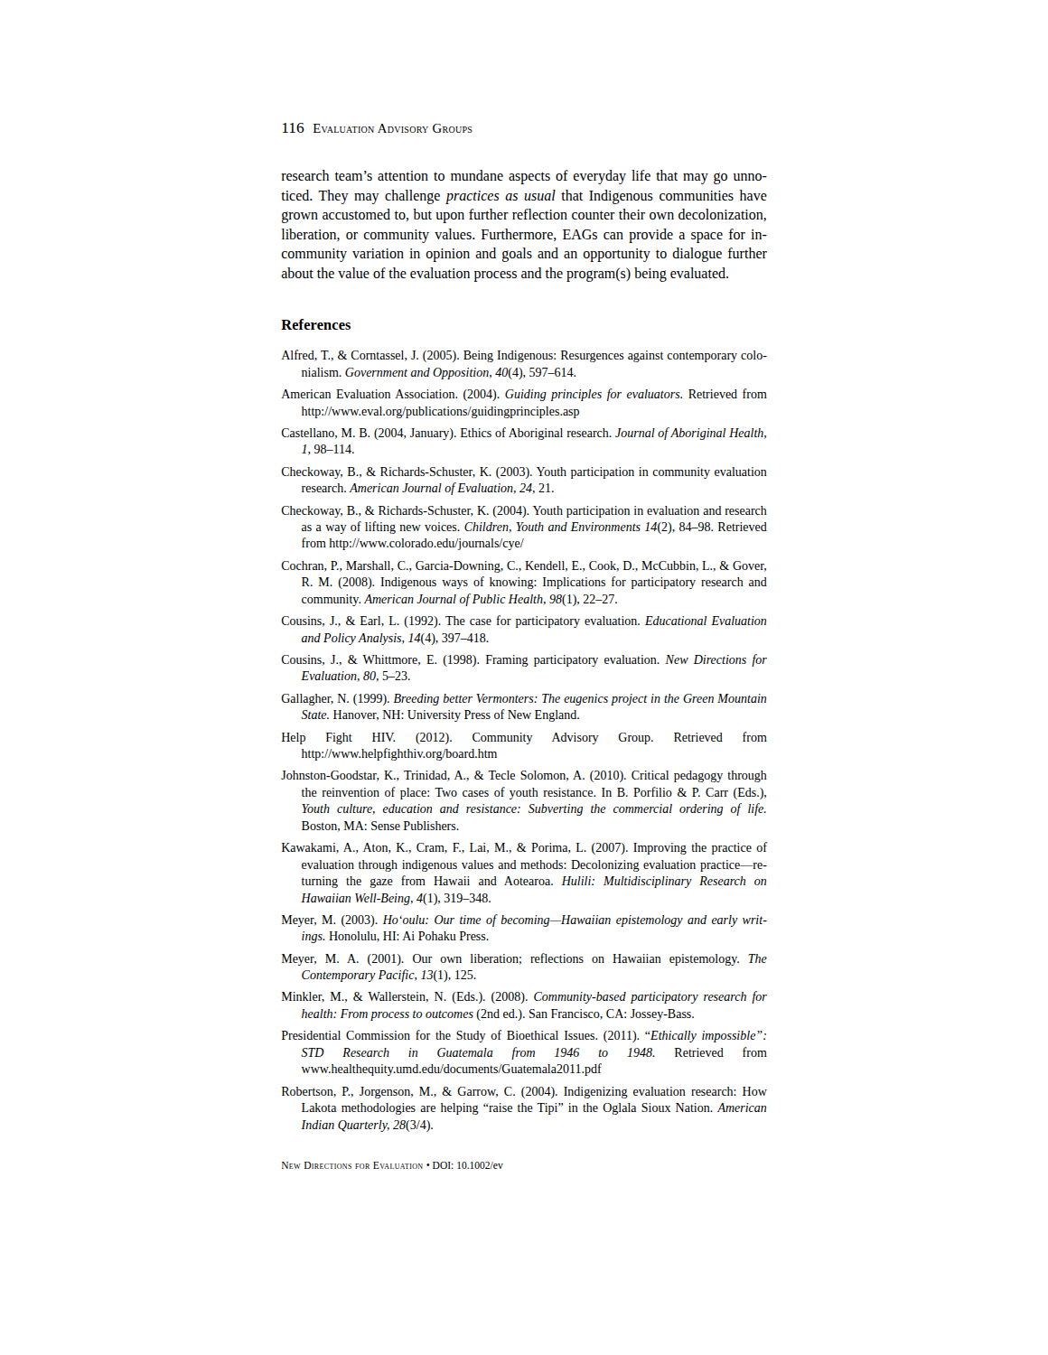116 Evaluation Advisory Groups
research team’s attention to mundane aspects of everyday life that may go unnoticed. They may challenge practices as usual that Indigenous communities have grown accustomed to, but upon further reflection counter their own decolonization, liberation, or community values. Furthermore, EAGs can provide a space for in-community variation in opinion and goals and an opportunity to dialogue further about the value of the evaluation process and the program(s) being evaluated.
References
Alfred, T., & Corntassel, J. (2005). Being Indigenous: Resurgences against contemporary colonialism. Government and Opposition, 40(4), 597–614.
American Evaluation Association. (2004). Guiding principles for evaluators. Retrieved from http://www.eval.org/publications/guidingprinciples.asp
Castellano, M. B. (2004, January). Ethics of Aboriginal research. Journal of Aboriginal Health, 1, 98–114.
Checkoway, B., & Richards-Schuster, K. (2003). Youth participation in community evaluation research. American Journal of Evaluation, 24, 21.
Checkoway, B., & Richards-Schuster, K. (2004). Youth participation in evaluation and research as a way of lifting new voices. Children, Youth and Environments 14(2), 84–98. Retrieved from http://www.colorado.edu/journals/cye/
Cochran, P., Marshall, C., Garcia-Downing, C., Kendell, E., Cook, D., McCubbin, L., & Gover, R. M. (2008). Indigenous ways of knowing: Implications for participatory research and community. American Journal of Public Health, 98(1), 22–27.
Cousins, J., & Earl, L. (1992). The case for participatory evaluation. Educational Evaluation and Policy Analysis, 14(4), 397–418.
Cousins, J., & Whittmore, E. (1998). Framing participatory evaluation. New Directions for Evaluation, 80, 5–23.
Gallagher, N. (1999). Breeding better Vermonters: The eugenics project in the Green Mountain State. Hanover, NH: University Press of New England.
Help Fight HIV. (2012). Community Advisory Group. Retrieved from http://www.helpfighthiv.org/board.htm
Johnston-Goodstar, K., Trinidad, A., & Tecle Solomon, A. (2010). Critical pedagogy through the reinvention of place: Two cases of youth resistance. In B. Porfilio & P. Carr (Eds.), Youth culture, education and resistance: Subverting the commercial ordering of life. Boston, MA: Sense Publishers.
Kawakami, A., Aton, K., Cram, F., Lai, M., & Porima, L. (2007). Improving the practice of evaluation through indigenous values and methods: Decolonizing evaluation practice—returning the gaze from Hawaii and Aotearoa. Hulili: Multidisciplinary Research on Hawaiian Well-Being, 4(1), 319–348.
Meyer, M. (2003). Ho‘oulu: Our time of becoming—Hawaiian epistemology and early writings. Honolulu, HI: Ai Pohaku Press.
Meyer, M. A. (2001). Our own liberation; reflections on Hawaiian epistemology. The Contemporary Pacific, 13(1), 125.
Minkler, M., & Wallerstein, N. (Eds.). (2008). Community-based participatory research for health: From process to outcomes (2nd ed.). San Francisco, CA: Jossey-Bass.
Presidential Commission for the Study of Bioethical Issues. (2011). “Ethically impossible”: STD Research in Guatemala from 1946 to 1948. Retrieved from www.healthequity.umd.edu/documents/Guatemala2011.pdf
Robertson, P., Jorgenson, M., & Garrow, C. (2004). Indigenizing evaluation research: How Lakota methodologies are helping “raise the Tipi” in the Oglala Sioux Nation. American Indian Quarterly, 28(3/4).
New Directions for Evaluation • DOI: 10.1002/ev